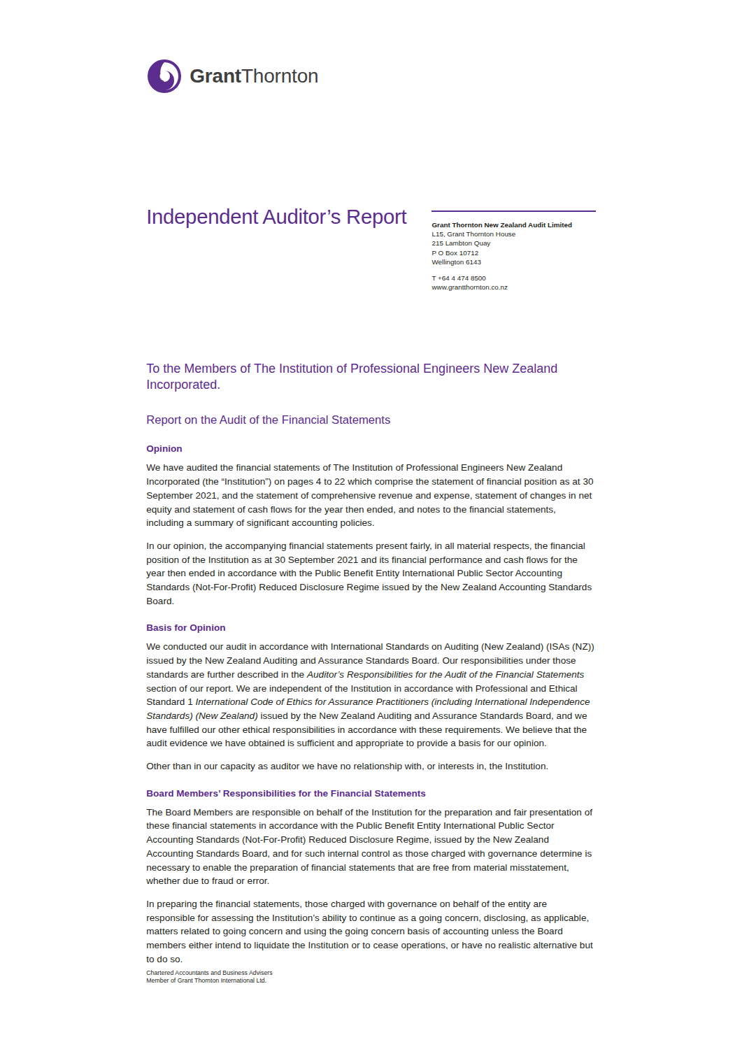Grant Thornton
Independent Auditor’s Report
Grant Thornton New Zealand Audit Limited
L15, Grant Thornton House
215 Lambton Quay
P O Box 10712
Wellington 6143
T +64 4 474 8500
www.grantthornton.co.nz
To the Members of The Institution of Professional Engineers New Zealand Incorporated.
Report on the Audit of the Financial Statements
Opinion
We have audited the financial statements of The Institution of Professional Engineers New Zealand Incorporated (the “Institution”) on pages 4 to 22 which comprise the statement of financial position as at 30 September 2021, and the statement of comprehensive revenue and expense, statement of changes in net equity and statement of cash flows for the year then ended, and notes to the financial statements, including a summary of significant accounting policies.
In our opinion, the accompanying financial statements present fairly, in all material respects, the financial position of the Institution as at 30 September 2021 and its financial performance and cash flows for the year then ended in accordance with the Public Benefit Entity International Public Sector Accounting Standards (Not-For-Profit) Reduced Disclosure Regime issued by the New Zealand Accounting Standards Board.
Basis for Opinion
We conducted our audit in accordance with International Standards on Auditing (New Zealand) (ISAs (NZ)) issued by the New Zealand Auditing and Assurance Standards Board. Our responsibilities under those standards are further described in the Auditor’s Responsibilities for the Audit of the Financial Statements section of our report. We are independent of the Institution in accordance with Professional and Ethical Standard 1 International Code of Ethics for Assurance Practitioners (including International Independence Standards) (New Zealand) issued by the New Zealand Auditing and Assurance Standards Board, and we have fulfilled our other ethical responsibilities in accordance with these requirements. We believe that the audit evidence we have obtained is sufficient and appropriate to provide a basis for our opinion.
Other than in our capacity as auditor we have no relationship with, or interests in, the Institution.
Board Members’ Responsibilities for the Financial Statements
The Board Members are responsible on behalf of the Institution for the preparation and fair presentation of these financial statements in accordance with the Public Benefit Entity International Public Sector Accounting Standards (Not-For-Profit) Reduced Disclosure Regime, issued by the New Zealand Accounting Standards Board, and for such internal control as those charged with governance determine is necessary to enable the preparation of financial statements that are free from material misstatement, whether due to fraud or error.
In preparing the financial statements, those charged with governance on behalf of the entity are responsible for assessing the Institution’s ability to continue as a going concern, disclosing, as applicable, matters related to going concern and using the going concern basis of accounting unless the Board members either intend to liquidate the Institution or to cease operations, or have no realistic alternative but to do so.
Chartered Accountants and Business Advisers
Member of Grant Thornton International Ltd.